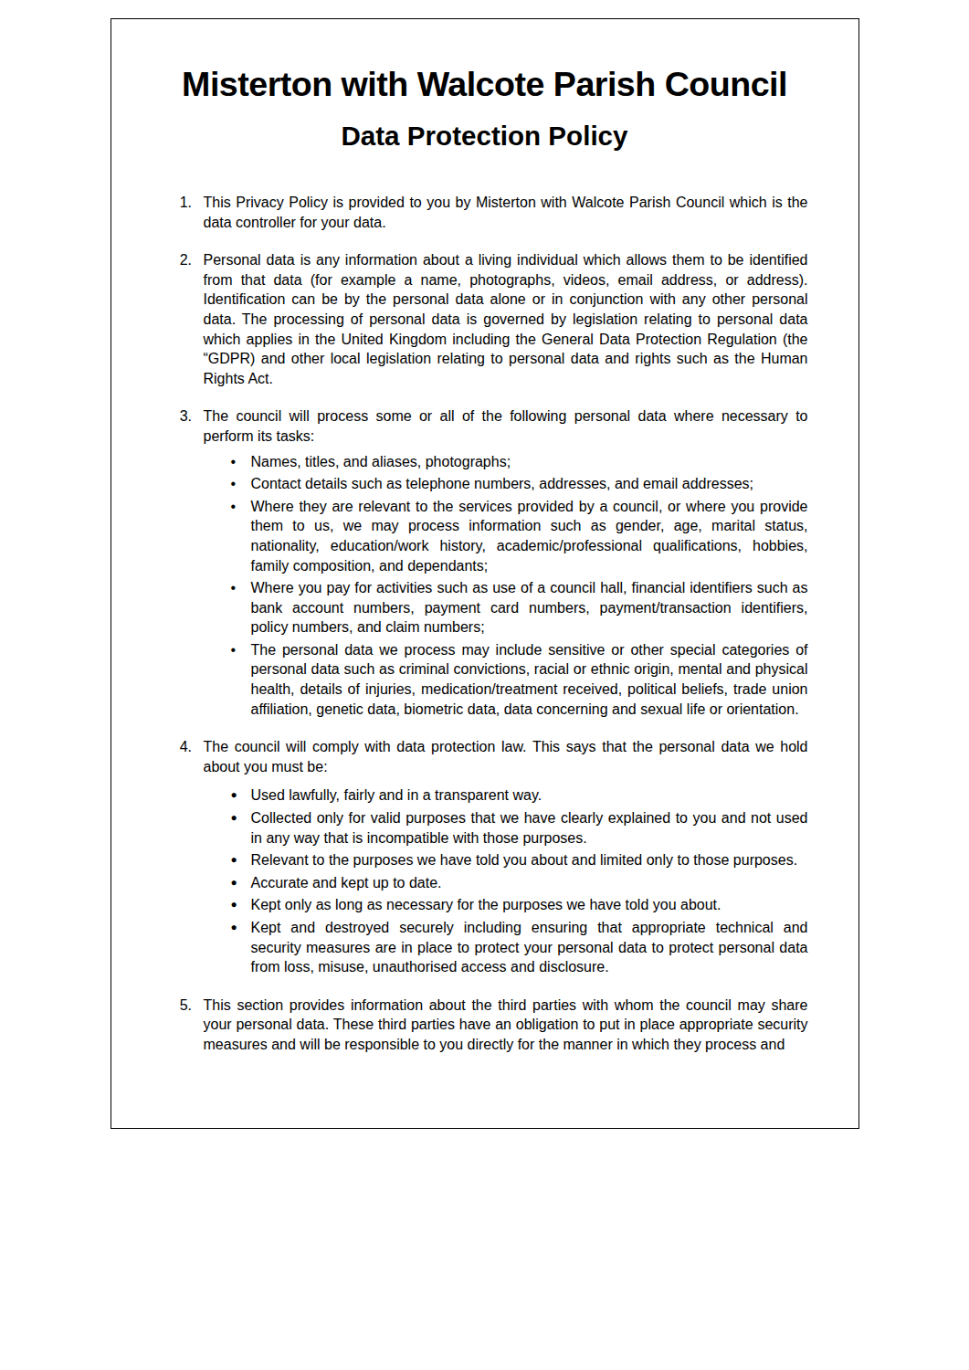Misterton with Walcote Parish Council
Data Protection Policy
This Privacy Policy is provided to you by Misterton with Walcote Parish Council which is the data controller for your data.
Personal data is any information about a living individual which allows them to be identified from that data (for example a name, photographs, videos, email address, or address). Identification can be by the personal data alone or in conjunction with any other personal data. The processing of personal data is governed by legislation relating to personal data which applies in the United Kingdom including the General Data Protection Regulation (the “GDPR) and other local legislation relating to personal data and rights such as the Human Rights Act.
The council will process some or all of the following personal data where necessary to perform its tasks:
Names, titles, and aliases, photographs;
Contact details such as telephone numbers, addresses, and email addresses;
Where they are relevant to the services provided by a council, or where you provide them to us, we may process information such as gender, age, marital status, nationality, education/work history, academic/professional qualifications, hobbies, family composition, and dependants;
Where you pay for activities such as use of a council hall, financial identifiers such as bank account numbers, payment card numbers, payment/transaction identifiers, policy numbers, and claim numbers;
The personal data we process may include sensitive or other special categories of personal data such as criminal convictions, racial or ethnic origin, mental and physical health, details of injuries, medication/treatment received, political beliefs, trade union affiliation, genetic data, biometric data, data concerning and sexual life or orientation.
The council will comply with data protection law. This says that the personal data we hold about you must be:
Used lawfully, fairly and in a transparent way.
Collected only for valid purposes that we have clearly explained to you and not used in any way that is incompatible with those purposes.
Relevant to the purposes we have told you about and limited only to those purposes.
Accurate and kept up to date.
Kept only as long as necessary for the purposes we have told you about.
Kept and destroyed securely including ensuring that appropriate technical and security measures are in place to protect your personal data to protect personal data from loss, misuse, unauthorised access and disclosure.
This section provides information about the third parties with whom the council may share your personal data. These third parties have an obligation to put in place appropriate security measures and will be responsible to you directly for the manner in which they process and